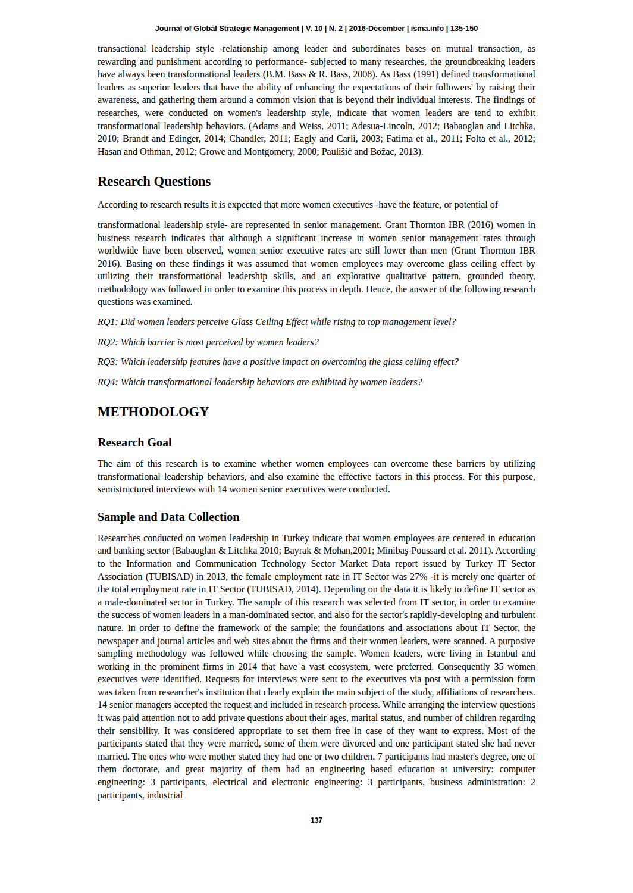Journal of Global Strategic Management | V. 10 | N. 2 | 2016-December | isma.info | 135-150
transactional leadership style -relationship among leader and subordinates bases on mutual transaction, as rewarding and punishment according to performance- subjected to many researches, the groundbreaking leaders have always been transformational leaders (B.M. Bass & R. Bass, 2008). As Bass (1991) defined transformational leaders as superior leaders that have the ability of enhancing the expectations of their followers' by raising their awareness, and gathering them around a common vision that is beyond their individual interests. The findings of researches, were conducted on women's leadership style, indicate that women leaders are tend to exhibit transformational leadership behaviors. (Adams and Weiss, 2011; Adesua-Lincoln, 2012; Babaoglan and Litchka, 2010; Brandt and Edinger, 2014; Chandler, 2011; Eagly and Carli, 2003; Fatima et al., 2011; Folta et al., 2012; Hasan and Othman, 2012; Growe and Montgomery, 2000; Paulišić and Božac, 2013).
Research Questions
According to research results it is expected that more women executives -have the feature, or potential of
transformational leadership style- are represented in senior management. Grant Thornton IBR (2016) women in business research indicates that although a significant increase in women senior management rates through worldwide have been observed, women senior executive rates are still lower than men (Grant Thornton IBR 2016). Basing on these findings it was assumed that women employees may overcome glass ceiling effect by utilizing their transformational leadership skills, and an explorative qualitative pattern, grounded theory, methodology was followed in order to examine this process in depth. Hence, the answer of the following research questions was examined.
RQ1: Did women leaders perceive Glass Ceiling Effect while rising to top management level?
RQ2: Which barrier is most perceived by women leaders?
RQ3: Which leadership features have a positive impact on overcoming the glass ceiling effect?
RQ4: Which transformational leadership behaviors are exhibited by women leaders?
METHODOLOGY
Research Goal
The aim of this research is to examine whether women employees can overcome these barriers by utilizing transformational leadership behaviors, and also examine the effective factors in this process. For this purpose, semistructured interviews with 14 women senior executives were conducted.
Sample and Data Collection
Researches conducted on women leadership in Turkey indicate that women employees are centered in education and banking sector (Babaoglan & Litchka 2010; Bayrak & Mohan,2001; Minibaş-Poussard et al. 2011). According to the Information and Communication Technology Sector Market Data report issued by Turkey IT Sector Association (TUBISAD) in 2013, the female employment rate in IT Sector was 27% -it is merely one quarter of the total employment rate in IT Sector (TUBISAD, 2014). Depending on the data it is likely to define IT sector as a male-dominated sector in Turkey. The sample of this research was selected from IT sector, in order to examine the success of women leaders in a man-dominated sector, and also for the sector's rapidly-developing and turbulent nature. In order to define the framework of the sample; the foundations and associations about IT Sector, the newspaper and journal articles and web sites about the firms and their women leaders, were scanned. A purposive sampling methodology was followed while choosing the sample. Women leaders, were living in Istanbul and working in the prominent firms in 2014 that have a vast ecosystem, were preferred. Consequently 35 women executives were identified. Requests for interviews were sent to the executives via post with a permission form was taken from researcher's institution that clearly explain the main subject of the study, affiliations of researchers. 14 senior managers accepted the request and included in research process. While arranging the interview questions it was paid attention not to add private questions about their ages, marital status, and number of children regarding their sensibility. It was considered appropriate to set them free in case of they want to express. Most of the participants stated that they were married, some of them were divorced and one participant stated she had never married. The ones who were mother stated they had one or two children. 7 participants had master's degree, one of them doctorate, and great majority of them had an engineering based education at university: computer engineering: 3 participants, electrical and electronic engineering: 3 participants, business administration: 2 participants, industrial
137